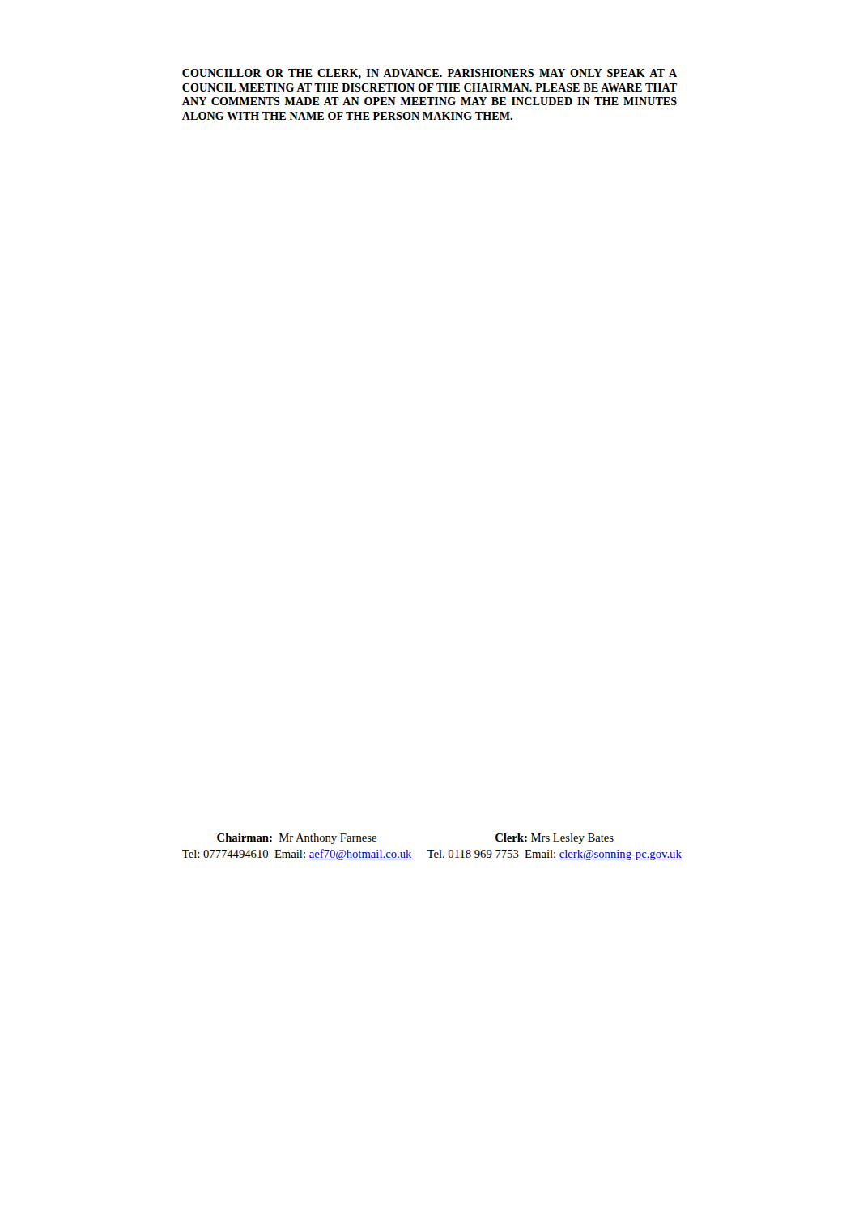COUNCILLOR OR THE CLERK, IN ADVANCE. PARISHIONERS MAY ONLY SPEAK AT A COUNCIL MEETING AT THE DISCRETION OF THE CHAIRMAN. PLEASE BE AWARE THAT ANY COMMENTS MADE AT AN OPEN MEETING MAY BE INCLUDED IN THE MINUTES ALONG WITH THE NAME OF THE PERSON MAKING THEM.
| Chairman: Mr Anthony Farnese | Clerk: Mrs Lesley Bates |
| Tel: 07774494610 Email: aef70@hotmail.co.uk | Tel. 0118 969 7753 Email: clerk@sonning-pc.gov.uk |